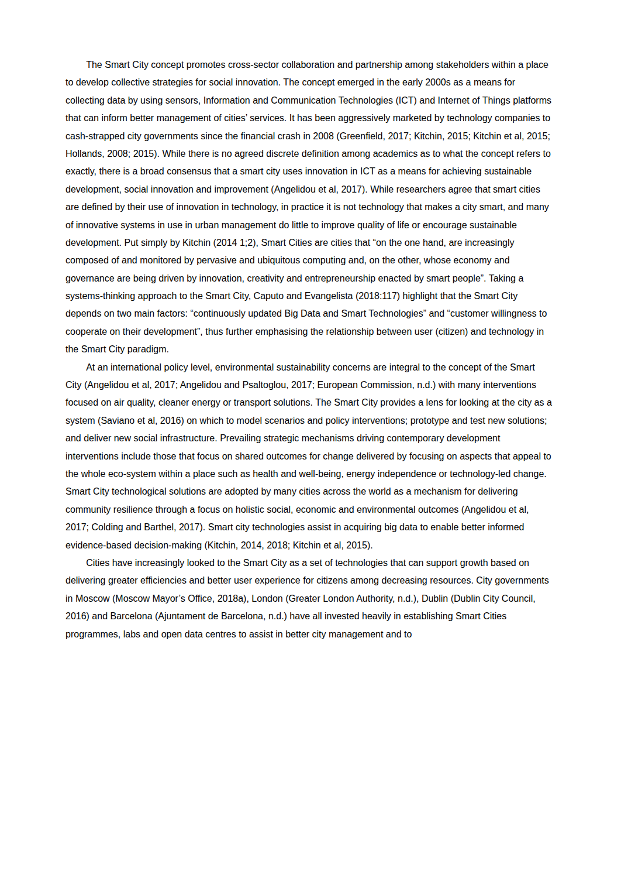The Smart City concept promotes cross-sector collaboration and partnership among stakeholders within a place to develop collective strategies for social innovation. The concept emerged in the early 2000s as a means for collecting data by using sensors, Information and Communication Technologies (ICT) and Internet of Things platforms that can inform better management of cities’ services. It has been aggressively marketed by technology companies to cash-strapped city governments since the financial crash in 2008 (Greenfield, 2017; Kitchin, 2015; Kitchin et al, 2015; Hollands, 2008; 2015). While there is no agreed discrete definition among academics as to what the concept refers to exactly, there is a broad consensus that a smart city uses innovation in ICT as a means for achieving sustainable development, social innovation and improvement (Angelidou et al, 2017). While researchers agree that smart cities are defined by their use of innovation in technology, in practice it is not technology that makes a city smart, and many of innovative systems in use in urban management do little to improve quality of life or encourage sustainable development. Put simply by Kitchin (2014 1;2), Smart Cities are cities that “on the one hand, are increasingly composed of and monitored by pervasive and ubiquitous computing and, on the other, whose economy and governance are being driven by innovation, creativity and entrepreneurship enacted by smart people”. Taking a systems-thinking approach to the Smart City, Caputo and Evangelista (2018:117) highlight that the Smart City depends on two main factors: “continuously updated Big Data and Smart Technologies” and “customer willingness to cooperate on their development”, thus further emphasising the relationship between user (citizen) and technology in the Smart City paradigm.
At an international policy level, environmental sustainability concerns are integral to the concept of the Smart City (Angelidou et al, 2017; Angelidou and Psaltoglou, 2017; European Commission, n.d.) with many interventions focused on air quality, cleaner energy or transport solutions. The Smart City provides a lens for looking at the city as a system (Saviano et al, 2016) on which to model scenarios and policy interventions; prototype and test new solutions; and deliver new social infrastructure. Prevailing strategic mechanisms driving contemporary development interventions include those that focus on shared outcomes for change delivered by focusing on aspects that appeal to the whole eco-system within a place such as health and well-being, energy independence or technology-led change. Smart City technological solutions are adopted by many cities across the world as a mechanism for delivering community resilience through a focus on holistic social, economic and environmental outcomes (Angelidou et al, 2017; Colding and Barthel, 2017). Smart city technologies assist in acquiring big data to enable better informed evidence-based decision-making (Kitchin, 2014, 2018; Kitchin et al, 2015).
Cities have increasingly looked to the Smart City as a set of technologies that can support growth based on delivering greater efficiencies and better user experience for citizens among decreasing resources. City governments in Moscow (Moscow Mayor’s Office, 2018a), London (Greater London Authority, n.d.), Dublin (Dublin City Council, 2016) and Barcelona (Ajuntament de Barcelona, n.d.) have all invested heavily in establishing Smart Cities programmes, labs and open data centres to assist in better city management and to